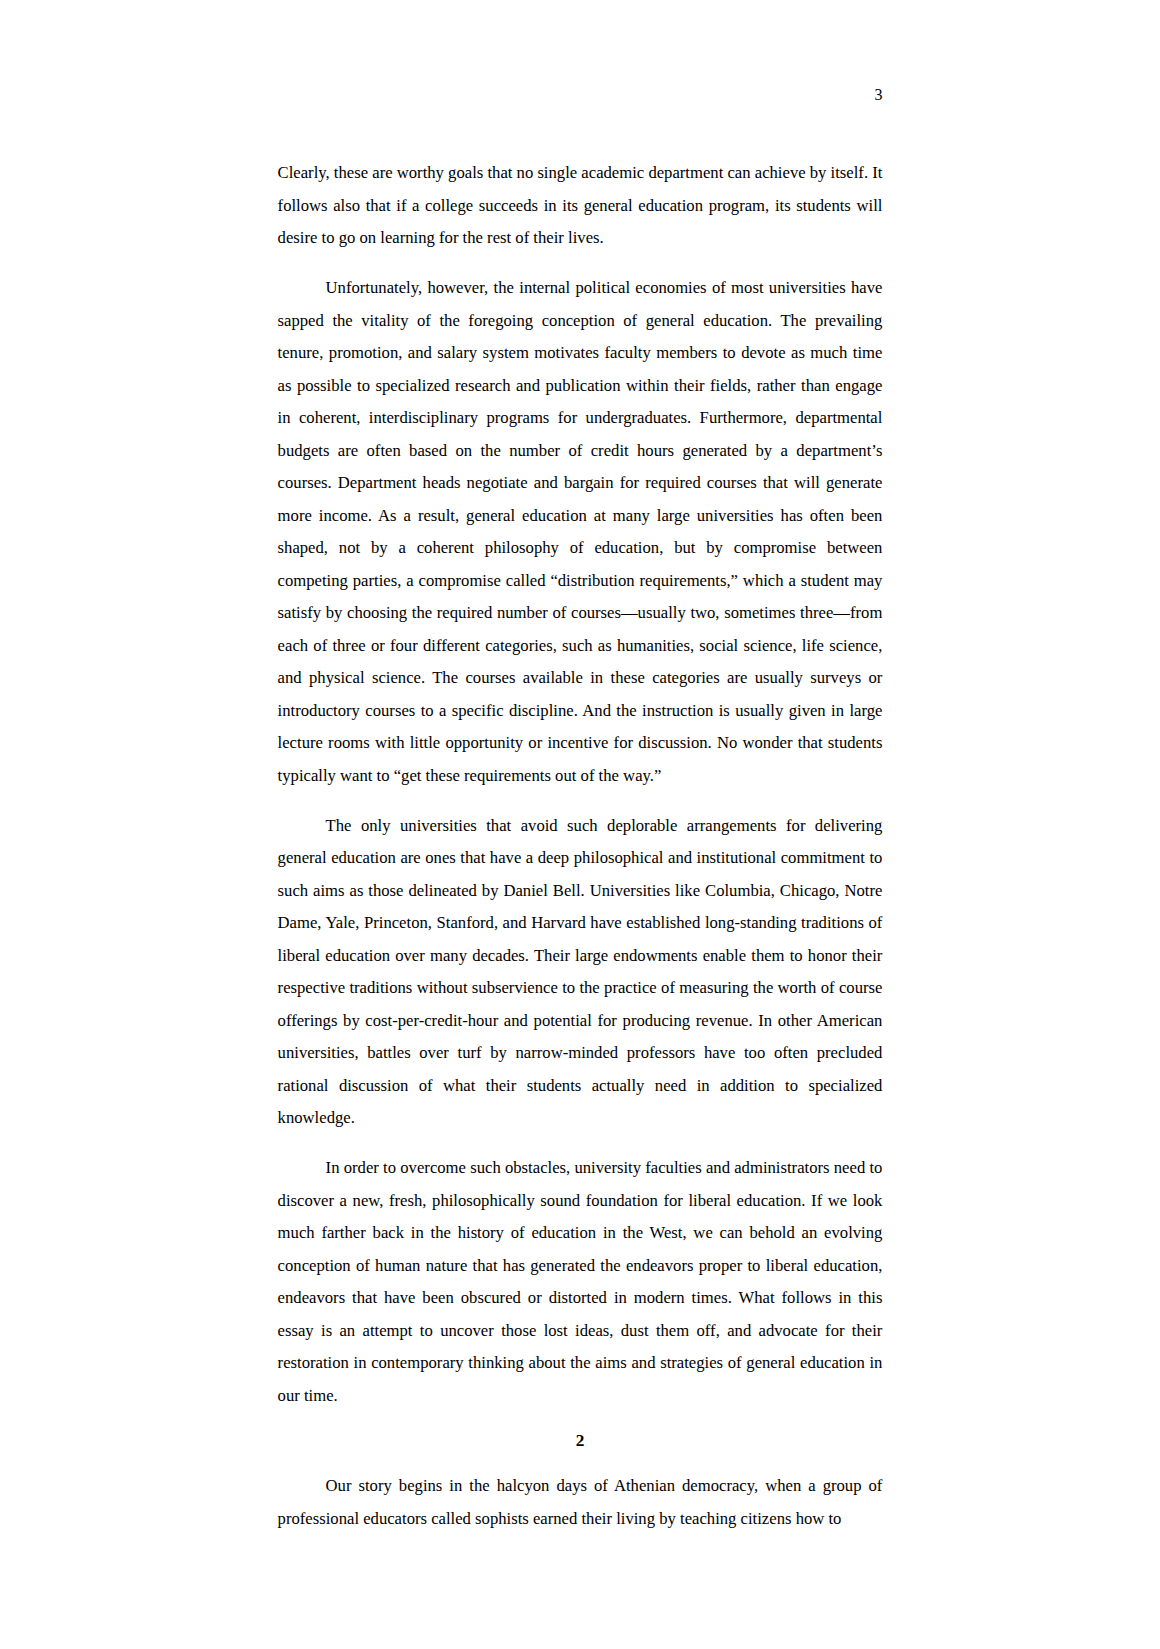3
Clearly, these are worthy goals that no single academic department can achieve by itself. It follows also that if a college succeeds in its general education program, its students will desire to go on learning for the rest of their lives.
Unfortunately, however, the internal political economies of most universities have sapped the vitality of the foregoing conception of general education. The prevailing tenure, promotion, and salary system motivates faculty members to devote as much time as possible to specialized research and publication within their fields, rather than engage in coherent, interdisciplinary programs for undergraduates. Furthermore, departmental budgets are often based on the number of credit hours generated by a department’s courses. Department heads negotiate and bargain for required courses that will generate more income. As a result, general education at many large universities has often been shaped, not by a coherent philosophy of education, but by compromise between competing parties, a compromise called “distribution requirements,” which a student may satisfy by choosing the required number of courses—usually two, sometimes three—from each of three or four different categories, such as humanities, social science, life science, and physical science. The courses available in these categories are usually surveys or introductory courses to a specific discipline. And the instruction is usually given in large lecture rooms with little opportunity or incentive for discussion. No wonder that students typically want to “get these requirements out of the way.”
The only universities that avoid such deplorable arrangements for delivering general education are ones that have a deep philosophical and institutional commitment to such aims as those delineated by Daniel Bell. Universities like Columbia, Chicago, Notre Dame, Yale, Princeton, Stanford, and Harvard have established long-standing traditions of liberal education over many decades. Their large endowments enable them to honor their respective traditions without subservience to the practice of measuring the worth of course offerings by cost-per-credit-hour and potential for producing revenue. In other American universities, battles over turf by narrow-minded professors have too often precluded rational discussion of what their students actually need in addition to specialized knowledge.
In order to overcome such obstacles, university faculties and administrators need to discover a new, fresh, philosophically sound foundation for liberal education. If we look much farther back in the history of education in the West, we can behold an evolving conception of human nature that has generated the endeavors proper to liberal education, endeavors that have been obscured or distorted in modern times. What follows in this essay is an attempt to uncover those lost ideas, dust them off, and advocate for their restoration in contemporary thinking about the aims and strategies of general education in our time.
2
Our story begins in the halcyon days of Athenian democracy, when a group of professional educators called sophists earned their living by teaching citizens how to